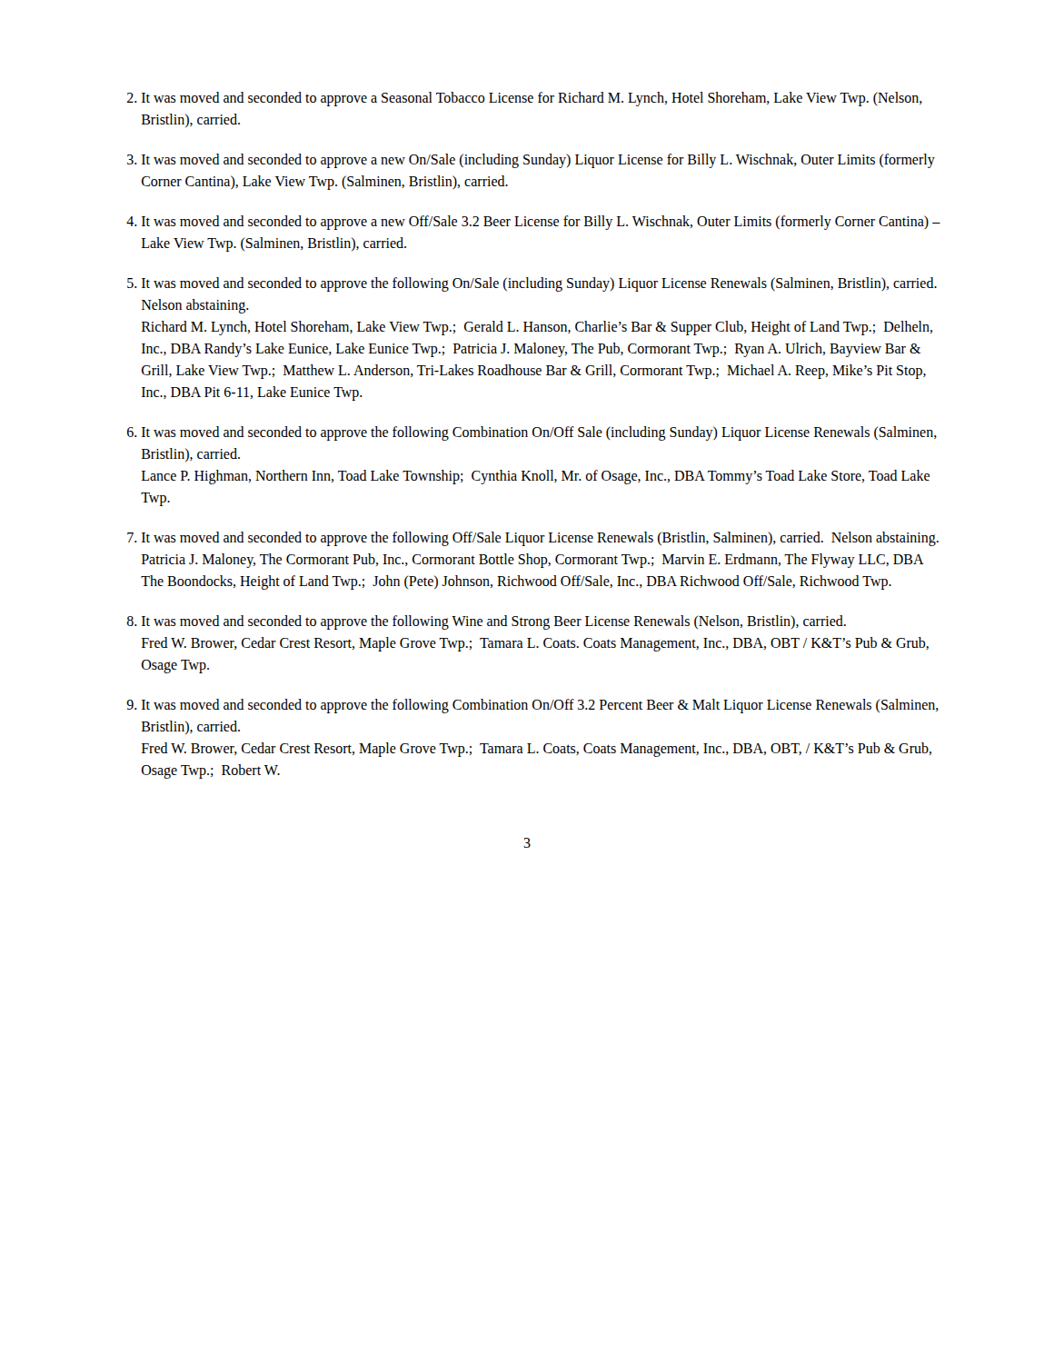It was moved and seconded to approve a Seasonal Tobacco License for Richard M. Lynch, Hotel Shoreham, Lake View Twp. (Nelson, Bristlin), carried.
It was moved and seconded to approve a new On/Sale (including Sunday) Liquor License for Billy L. Wischnak, Outer Limits (formerly Corner Cantina), Lake View Twp. (Salminen, Bristlin), carried.
It was moved and seconded to approve a new Off/Sale 3.2 Beer License for Billy L. Wischnak, Outer Limits (formerly Corner Cantina) – Lake View Twp. (Salminen, Bristlin), carried.
It was moved and seconded to approve the following On/Sale (including Sunday) Liquor License Renewals (Salminen, Bristlin), carried. Nelson abstaining.
Richard M. Lynch, Hotel Shoreham, Lake View Twp.; Gerald L. Hanson, Charlie’s Bar & Supper Club, Height of Land Twp.; Delheln, Inc., DBA Randy’s Lake Eunice, Lake Eunice Twp.; Patricia J. Maloney, The Pub, Cormorant Twp.; Ryan A. Ulrich, Bayview Bar & Grill, Lake View Twp.; Matthew L. Anderson, Tri-Lakes Roadhouse Bar & Grill, Cormorant Twp.; Michael A. Reep, Mike’s Pit Stop, Inc., DBA Pit 6-11, Lake Eunice Twp.
It was moved and seconded to approve the following Combination On/Off Sale (including Sunday) Liquor License Renewals (Salminen, Bristlin), carried.
Lance P. Highman, Northern Inn, Toad Lake Township; Cynthia Knoll, Mr. of Osage, Inc., DBA Tommy’s Toad Lake Store, Toad Lake Twp.
It was moved and seconded to approve the following Off/Sale Liquor License Renewals (Bristlin, Salminen), carried. Nelson abstaining.
Patricia J. Maloney, The Cormorant Pub, Inc., Cormorant Bottle Shop, Cormorant Twp.; Marvin E. Erdmann, The Flyway LLC, DBA The Boondocks, Height of Land Twp.; John (Pete) Johnson, Richwood Off/Sale, Inc., DBA Richwood Off/Sale, Richwood Twp.
It was moved and seconded to approve the following Wine and Strong Beer License Renewals (Nelson, Bristlin), carried.
Fred W. Brower, Cedar Crest Resort, Maple Grove Twp.; Tamara L. Coats. Coats Management, Inc., DBA, OBT / K&T’s Pub & Grub, Osage Twp.
It was moved and seconded to approve the following Combination On/Off 3.2 Percent Beer & Malt Liquor License Renewals (Salminen, Bristlin), carried.
Fred W. Brower, Cedar Crest Resort, Maple Grove Twp.; Tamara L. Coats, Coats Management, Inc., DBA, OBT, / K&T’s Pub & Grub, Osage Twp.; Robert W.
3